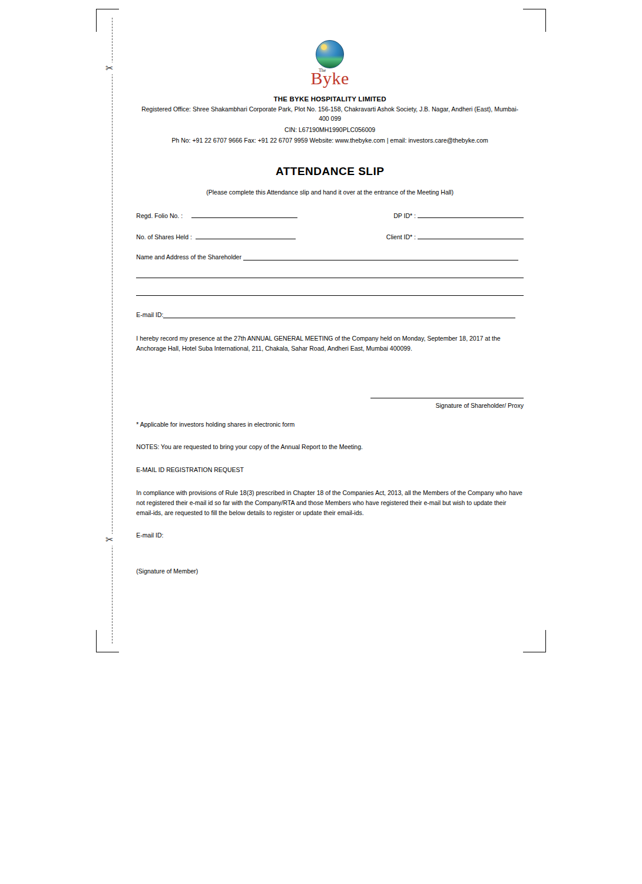✂
✂
The
Byke
THE BYKE HOSPITALITY LIMITED
Registered Office: Shree Shakambhari Corporate Park, Plot No. 156-158, Chakravarti Ashok Society, J.B. Nagar, Andheri (East), Mumbai- 400 099
CIN: L67190MH1990PLC056009
Ph No: +91 22 6707 9666 Fax: +91 22 6707 9959 Website: www.thebyke.com | email: investors.care@thebyke.com
ATTENDANCE SLIP
(Please complete this Attendance slip and hand it over at the entrance of the Meeting Hall)
Regd. Folio No. :
DP ID* :
No. of Shares Held :
Client ID* :
Name and Address of the Shareholder
E-mail ID:
I hereby record my presence at the 27th ANNUAL GENERAL MEETING of the Company held on Monday, September 18, 2017 at the Anchorage Hall, Hotel Suba International, 211, Chakala, Sahar Road, Andheri East, Mumbai 400099.
Signature of Shareholder/ Proxy
* Applicable for investors holding shares in electronic form
NOTES: You are requested to bring your copy of the Annual Report to the Meeting.
E-MAIL ID REGISTRATION REQUEST
In compliance with provisions of Rule 18(3) prescribed in Chapter 18 of the Companies Act, 2013, all the Members of the Company who have not registered their e-mail id so far with the Company/RTA and those Members who have registered their e-mail but wish to update their email-ids, are requested to fill the below details to register or update their email-ids.
E-mail ID:
(Signature of Member)